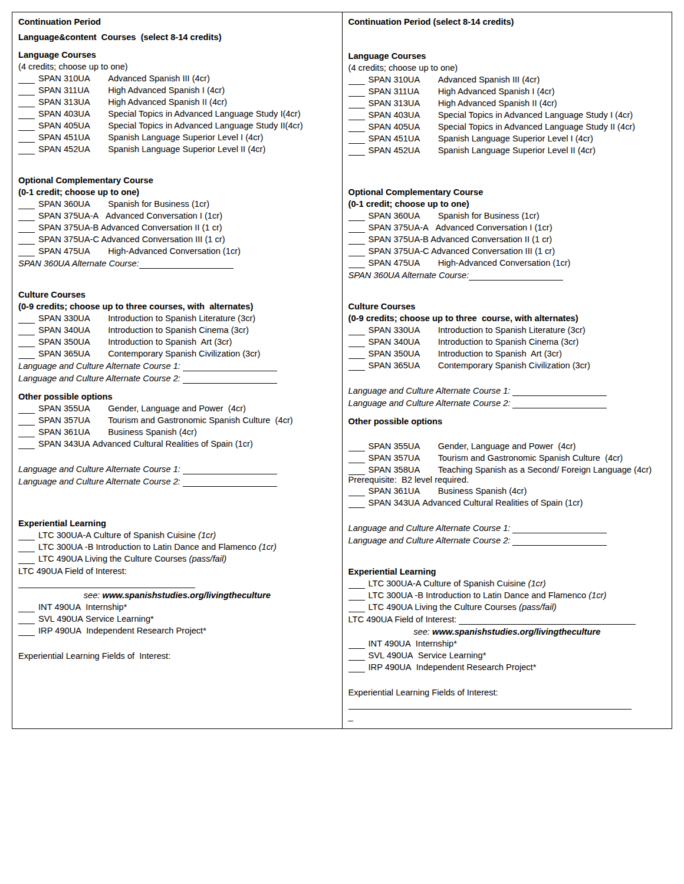| Continuation Period Language&content Courses (select 8-14 credits) Language Courses (4 credits; choose up to one) SPAN 310UA Advanced Spanish III (4cr) SPAN 311UA High Advanced Spanish I (4cr) SPAN 313UA High Advanced Spanish II (4cr) SPAN 403UA Special Topics in Advanced Language Study I(4cr) SPAN 405UA Special Topics in Advanced Language Study II(4cr) SPAN 451UA Spanish Language Superior Level I (4cr) SPAN 452UA Spanish Language Superior Level II (4cr) Optional Complementary Course (0-1 credit; choose up to one) SPAN 360UA Spanish for Business (1cr) SPAN 375UA-A Advanced Conversation I (1cr) SPAN 375UA-B Advanced Conversation II (1 cr) SPAN 375UA-C Advanced Conversation III (1 cr) SPAN 475UA High-Advanced Conversation (1cr) SPAN 360UA Alternate Course: Culture Courses (0-9 credits; choose up to three courses, with alternates) SPAN 330UA Introduction to Spanish Literature (3cr) SPAN 340UA Introduction to Spanish Cinema (3cr) SPAN 350UA Introduction to Spanish Art (3cr) SPAN 365UA Contemporary Spanish Civilization (3cr) Language and Culture Alternate Course 1: Language and Culture Alternate Course 2: Other possible options SPAN 355UA Gender, Language and Power (4cr) SPAN 357UA Tourism and Gastronomic Spanish Culture (4cr) SPAN 361UA Business Spanish (4cr) SPAN 343UA Advanced Cultural Realities of Spain (1cr) Language and Culture Alternate Course 1: Language and Culture Alternate Course 2: Experiential Learning LTC 300UA-A Culture of Spanish Cuisine (1cr) LTC 300UA -B Introduction to Latin Dance and Flamenco (1cr) LTC 490UA Living the Culture Courses (pass/fail) LTC 490UA Field of Interest: see: www.spanishstudies.org/livingtheculture INT 490UA Internship* SVL 490UA Service Learning* IRP 490UA Independent Research Project* Experiential Learning Fields of Interest: | Continuation Period (select 8-14 credits) Language Courses (4 credits; choose up to one) SPAN 310UA Advanced Spanish III (4cr) SPAN 311UA High Advanced Spanish I (4cr) SPAN 313UA High Advanced Spanish II (4cr) SPAN 403UA Special Topics in Advanced Language Study I (4cr) SPAN 405UA Special Topics in Advanced Language Study II (4cr) SPAN 451UA Spanish Language Superior Level I (4cr) SPAN 452UA Spanish Language Superior Level II (4cr) Optional Complementary Course (0-1 credit; choose up to one) SPAN 360UA Spanish for Business (1cr) SPAN 375UA-A Advanced Conversation I (1cr) SPAN 375UA-B Advanced Conversation II (1 cr) SPAN 375UA-C Advanced Conversation III (1 cr) SPAN 475UA High-Advanced Conversation (1cr) SPAN 360UA Alternate Course: Culture Courses (0-9 credits; choose up to three course, with alternates) SPAN 330UA Introduction to Spanish Literature (3cr) SPAN 340UA Introduction to Spanish Cinema (3cr) SPAN 350UA Introduction to Spanish Art (3cr) SPAN 365UA Contemporary Spanish Civilization (3cr) Language and Culture Alternate Course 1: Language and Culture Alternate Course 2: Other possible options SPAN 355UA Gender, Language and Power (4cr) SPAN 357UA Tourism and Gastronomic Spanish Culture (4cr) SPAN 358UA Teaching Spanish as a Second/ Foreign Language (4cr) Prerequisite: B2 level required. SPAN 361UA Business Spanish (4cr) SPAN 343UA Advanced Cultural Realities of Spain (1cr) Language and Culture Alternate Course 1: Language and Culture Alternate Course 2: Experiential Learning LTC 300UA-A Culture of Spanish Cuisine (1cr) LTC 300UA -B Introduction to Latin Dance and Flamenco (1cr) LTC 490UA Living the Culture Courses (pass/fail) LTC 490UA Field of Interest: see: www.spanishstudies.org/livingtheculture INT 490UA Internship* SVL 490UA Service Learning* IRP 490UA Independent Research Project* Experiential Learning Fields of Interest: _ |